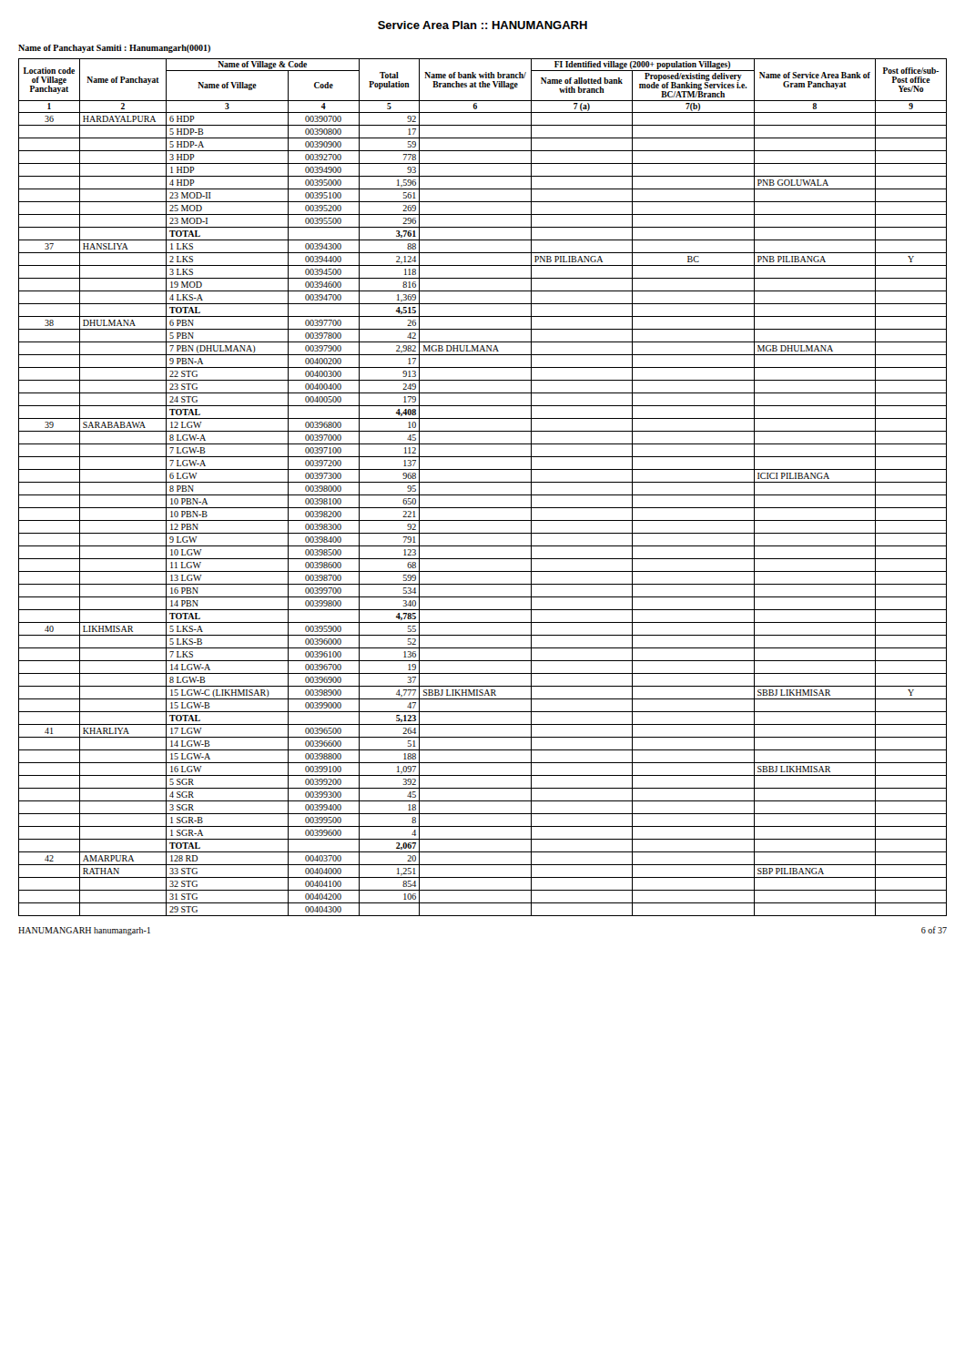Service Area Plan :: HANUMANGARH
Name of Panchayat Samiti : Hanumangarh(0001)
| Location code of Village Panchayat | Name of Panchayat | Name of Village & Code | Total Population | Name of bank with branch/ Branches at the Village | FI Identified village (2000+ population Villages) | Name of Service Area Bank of Gram Panchayat | Post office/sub-Post office Yes/No |
| --- | --- | --- | --- | --- | --- | --- | --- |
| Name of Village | Code | Name of allotted bank with branch | Proposed/existing delivery mode of Banking Services i.e. BC/ATM/Branch |
| 1 | 2 | 3 | 4 | 5 | 6 | 7 (a) | 7(b) | 8 | 9 |
| 36 | HARDAYALPURA | 6 HDP | 00390700 | 92 | | | | | |
| | | 5 HDP-B | 00390800 | 17 | | | | | |
| | | 5 HDP-A | 00390900 | 59 | | | | | |
| | | 3 HDP | 00392700 | 778 | | | | | |
| | | 1 HDP | 00394900 | 93 | | | | | |
| | | 4 HDP | 00395000 | 1,596 | | | | PNB GOLUWALA | |
| | | 23 MOD-II | 00395100 | 561 | | | | | |
| | | 25 MOD | 00395200 | 269 | | | | | |
| | | 23 MOD-I | 00395500 | 296 | | | | | |
| | | TOTAL | | 3,761 | | | | | |
| 37 | HANSLIYA | 1 LKS | 00394300 | 88 | | | | | |
| | | 2 LKS | 00394400 | 2,124 | | PNB PILIBANGA | BC | PNB PILIBANGA | Y |
| | | 3 LKS | 00394500 | 118 | | | | | |
| | | 19 MOD | 00394600 | 816 | | | | | |
| | | 4 LKS-A | 00394700 | 1,369 | | | | | |
| | | TOTAL | | 4,515 | | | | | |
| 38 | DHULMANA | 6 PBN | 00397700 | 26 | | | | | |
| | | 5 PBN | 00397800 | 42 | | | | | |
| | | 7 PBN (DHULMANA) | 00397900 | 2,982 | MGB DHULMANA | | | MGB DHULMANA | |
| | | 9 PBN-A | 00400200 | 17 | | | | | |
| | | 22 STG | 00400300 | 913 | | | | | |
| | | 23 STG | 00400400 | 249 | | | | | |
| | | 24 STG | 00400500 | 179 | | | | | |
| | | TOTAL | | 4,408 | | | | | |
| 39 | SARABABAWA | 12 LGW | 00396800 | 10 | | | | | |
| | | 8 LGW-A | 00397000 | 45 | | | | | |
| | | 7 LGW-B | 00397100 | 112 | | | | | |
| | | 7 LGW-A | 00397200 | 137 | | | | | |
| | | 6 LGW | 00397300 | 968 | | | | ICICI PILIBANGA | |
| | | 8 PBN | 00398000 | 95 | | | | | |
| | | 10 PBN-A | 00398100 | 650 | | | | | |
| | | 10 PBN-B | 00398200 | 221 | | | | | |
| | | 12 PBN | 00398300 | 92 | | | | | |
| | | 9 LGW | 00398400 | 791 | | | | | |
| | | 10 LGW | 00398500 | 123 | | | | | |
| | | 11 LGW | 00398600 | 68 | | | | | |
| | | 13 LGW | 00398700 | 599 | | | | | |
| | | 16 PBN | 00399700 | 534 | | | | | |
| | | 14 PBN | 00399800 | 340 | | | | | |
| | | TOTAL | | 4,785 | | | | | |
| 40 | LIKHMISAR | 5 LKS-A | 00395900 | 55 | | | | | |
| | | 5 LKS-B | 00396000 | 52 | | | | | |
| | | 7 LKS | 00396100 | 136 | | | | | |
| | | 14 LGW-A | 00396700 | 19 | | | | | |
| | | 8 LGW-B | 00396900 | 37 | | | | | |
| | | 15 LGW-C (LIKHMISAR) | 00398900 | 4,777 | SBBJ LIKHMISAR | | | SBBJ LIKHMISAR | Y |
| | | 15 LGW-B | 00399000 | 47 | | | | | |
| | | TOTAL | | 5,123 | | | | | |
| 41 | KHARLIYA | 17 LGW | 00396500 | 264 | | | | | |
| | | 14 LGW-B | 00396600 | 51 | | | | | |
| | | 15 LGW-A | 00398800 | 188 | | | | | |
| | | 16 LGW | 00399100 | 1,097 | | | | SBBJ LIKHMISAR | |
| | | 5 SGR | 00399200 | 392 | | | | | |
| | | 4 SGR | 00399300 | 45 | | | | | |
| | | 3 SGR | 00399400 | 18 | | | | | |
| | | 1 SGR-B | 00399500 | 8 | | | | | |
| | | 1 SGR-A | 00399600 | 4 | | | | | |
| | | TOTAL | | 2,067 | | | | | |
| 42 | AMARPURA | 128 RD | 00403700 | 20 | | | | | |
| | RATHAN | 33 STG | 00404000 | 1,251 | | | | SBP PILIBANGA | |
| | | 32 STG | 00404100 | 854 | | | | | |
| | | 31 STG | 00404200 | 106 | | | | | |
| | | 29 STG | 00404300 | | | | | | |
HANUMANGARH hanumangarh-1
6 of 37